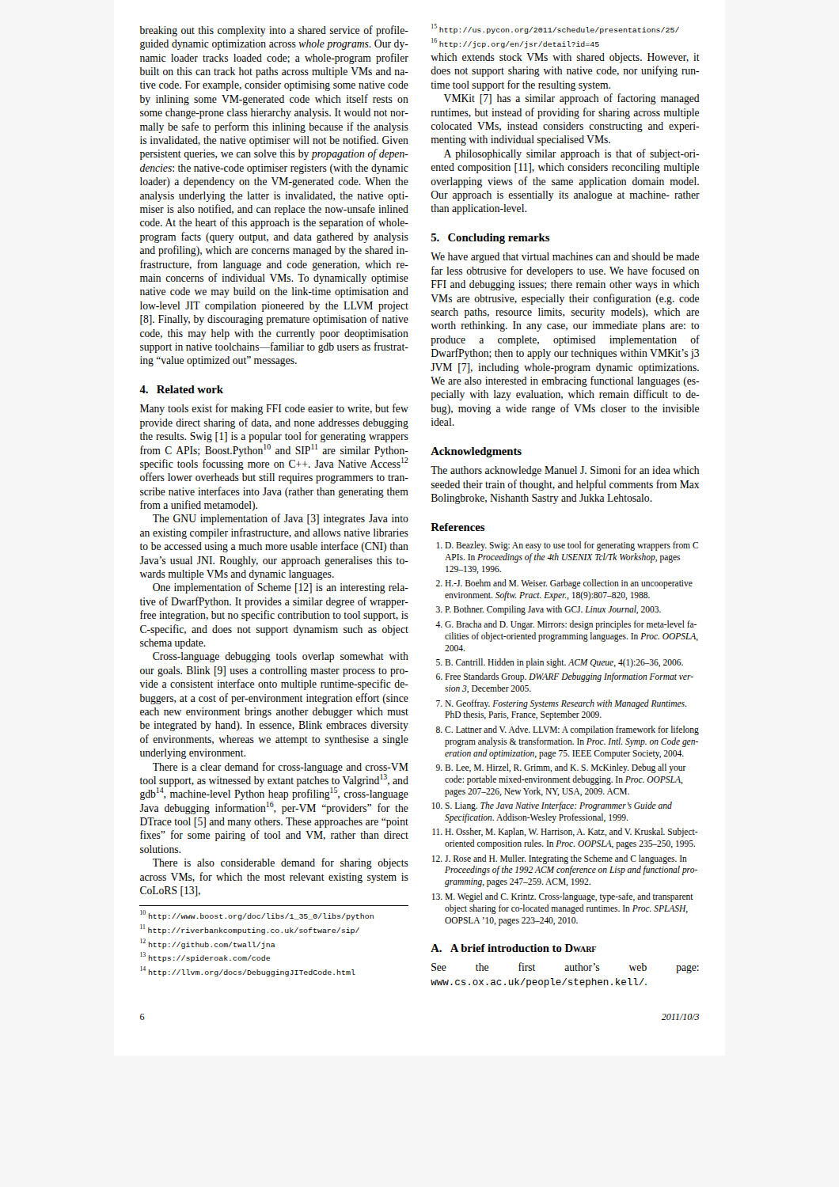breaking out this complexity into a shared service of profile-guided dynamic optimization across whole programs. Our dynamic loader tracks loaded code; a whole-program profiler built on this can track hot paths across multiple VMs and native code. For example, consider optimising some native code by inlining some VM-generated code which itself rests on some change-prone class hierarchy analysis. It would not normally be safe to perform this inlining because if the analysis is invalidated, the native optimiser will not be notified. Given persistent queries, we can solve this by propagation of dependencies: the native-code optimiser registers (with the dynamic loader) a dependency on the VM-generated code. When the analysis underlying the latter is invalidated, the native optimiser is also notified, and can replace the now-unsafe inlined code. At the heart of this approach is the separation of whole-program facts (query output, and data gathered by analysis and profiling), which are concerns managed by the shared infrastructure, from language and code generation, which remain concerns of individual VMs. To dynamically optimise native code we may build on the link-time optimisation and low-level JIT compilation pioneered by the LLVM project [8]. Finally, by discouraging premature optimisation of native code, this may help with the currently poor deoptimisation support in native toolchains—familiar to gdb users as frustrating “value optimized out” messages.
4. Related work
Many tools exist for making FFI code easier to write, but few provide direct sharing of data, and none addresses debugging the results. Swig [1] is a popular tool for generating wrappers from C APIs; Boost.Python10 and SIP11 are similar Python-specific tools focussing more on C++. Java Native Access12 offers lower overheads but still requires programmers to transcribe native interfaces into Java (rather than generating them from a unified metamodel).
The GNU implementation of Java [3] integrates Java into an existing compiler infrastructure, and allows native libraries to be accessed using a much more usable interface (CNI) than Java’s usual JNI. Roughly, our approach generalises this towards multiple VMs and dynamic languages.
One implementation of Scheme [12] is an interesting relative of DwarfPython. It provides a similar degree of wrapper-free integration, but no specific contribution to tool support, is C-specific, and does not support dynamism such as object schema update.
Cross-language debugging tools overlap somewhat with our goals. Blink [9] uses a controlling master process to provide a consistent interface onto multiple runtime-specific debuggers, at a cost of per-environment integration effort (since each new environment brings another debugger which must be integrated by hand). In essence, Blink embraces diversity of environments, whereas we attempt to synthesise a single underlying environment.
There is a clear demand for cross-language and cross-VM tool support, as witnessed by extant patches to Valgrind13, and gdb14, machine-level Python heap profiling15, cross-language Java debugging information16, per-VM “providers” for the DTrace tool [5] and many others. These approaches are “point fixes” for some pairing of tool and VM, rather than direct solutions.
There is also considerable demand for sharing objects across VMs, for which the most relevant existing system is CoLoRS [13],
10 http://www.boost.org/doc/libs/1_35_0/libs/python
11 http://riverbankcomputing.co.uk/software/sip/
12 http://github.com/twall/jna
13 https://spideroak.com/code
14 http://llvm.org/docs/DebuggingJITedCode.html
15 http://us.pycon.org/2011/schedule/presentations/25/
16 http://jcp.org/en/jsr/detail?id=45
which extends stock VMs with shared objects. However, it does not support sharing with native code, nor unifying run-time tool support for the resulting system.
VMKit [7] has a similar approach of factoring managed runtimes, but instead of providing for sharing across multiple colocated VMs, instead considers constructing and experimenting with individual specialised VMs.
A philosophically similar approach is that of subject-oriented composition [11], which considers reconciling multiple overlapping views of the same application domain model. Our approach is essentially its analogue at machine- rather than application-level.
5. Concluding remarks
We have argued that virtual machines can and should be made far less obtrusive for developers to use. We have focused on FFI and debugging issues; there remain other ways in which VMs are obtrusive, especially their configuration (e.g. code search paths, resource limits, security models), which are worth rethinking. In any case, our immediate plans are: to produce a complete, optimised implementation of DwarfPython; then to apply our techniques within VMKit’s j3 JVM [7], including whole-program dynamic optimizations. We are also interested in embracing functional languages (especially with lazy evaluation, which remain difficult to debug), moving a wide range of VMs closer to the invisible ideal.
Acknowledgments
The authors acknowledge Manuel J. Simoni for an idea which seeded their train of thought, and helpful comments from Max Bolingbroke, Nishanth Sastry and Jukka Lehtosalo.
References
D. Beazley. Swig: An easy to use tool for generating wrappers from C APIs. In Proceedings of the 4th USENIX Tcl/Tk Workshop, pages 129–139, 1996.
H.-J. Boehm and M. Weiser. Garbage collection in an uncooperative environment. Softw. Pract. Exper., 18(9):807–820, 1988.
P. Bothner. Compiling Java with GCJ. Linux Journal, 2003.
G. Bracha and D. Ungar. Mirrors: design principles for meta-level facilities of object-oriented programming languages. In Proc. OOPSLA, 2004.
B. Cantrill. Hidden in plain sight. ACM Queue, 4(1):26–36, 2006.
Free Standards Group. DWARF Debugging Information Format version 3, December 2005.
N. Geoffray. Fostering Systems Research with Managed Runtimes. PhD thesis, Paris, France, September 2009.
C. Lattner and V. Adve. LLVM: A compilation framework for lifelong program analysis & transformation. In Proc. Intl. Symp. on Code generation and optimization, page 75. IEEE Computer Society, 2004.
B. Lee, M. Hirzel, R. Grimm, and K. S. McKinley. Debug all your code: portable mixed-environment debugging. In Proc. OOPSLA, pages 207–226, New York, NY, USA, 2009. ACM.
S. Liang. The Java Native Interface: Programmer’s Guide and Specification. Addison-Wesley Professional, 1999.
H. Ossher, M. Kaplan, W. Harrison, A. Katz, and V. Kruskal. Subject-oriented composition rules. In Proc. OOPSLA, pages 235–250, 1995.
J. Rose and H. Muller. Integrating the Scheme and C languages. In Proceedings of the 1992 ACM conference on Lisp and functional programming, pages 247–259. ACM, 1992.
M. Wegiel and C. Krintz. Cross-language, type-safe, and transparent object sharing for co-located managed runtimes. In Proc. SPLASH, OOPSLA ’10, pages 223–240, 2010.
A. A brief introduction to Dwarf
See the first author’s web page: www.cs.ox.ac.uk/people/stephen.kell/.
6 2011/10/3